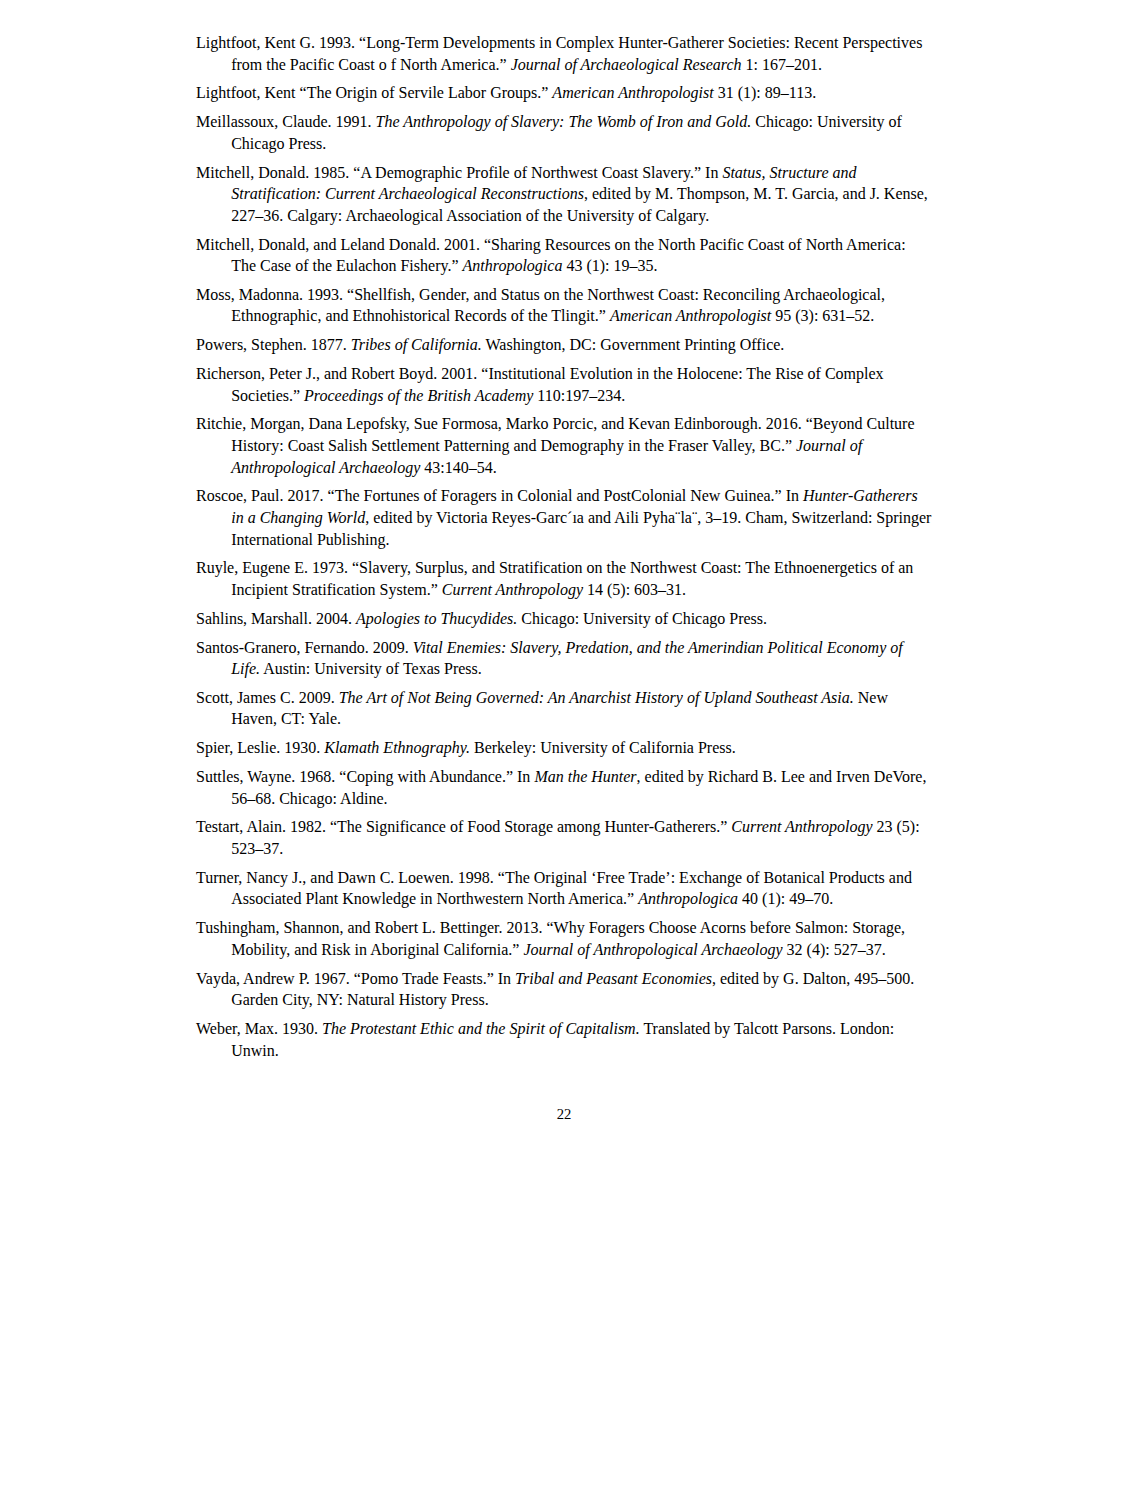Lightfoot, Kent G. 1993. “Long-Term Developments in Complex Hunter-Gatherer Societies: Recent Perspectives from the Pacific Coast o f North America.” Journal of Archaeological Research 1: 167–201.
Lightfoot, Kent “The Origin of Servile Labor Groups.” American Anthropologist 31 (1): 89–113.
Meillassoux, Claude. 1991. The Anthropology of Slavery: The Womb of Iron and Gold. Chicago: University of Chicago Press.
Mitchell, Donald. 1985. “A Demographic Profile of Northwest Coast Slavery.” In Status, Structure and Stratification: Current Archaeological Reconstructions, edited by M. Thompson, M. T. Garcia, and J. Kense, 227–36. Calgary: Archaeological Association of the University of Calgary.
Mitchell, Donald, and Leland Donald. 2001. “Sharing Resources on the North Pacific Coast of North America: The Case of the Eulachon Fishery.” Anthropologica 43 (1): 19–35.
Moss, Madonna. 1993. “Shellfish, Gender, and Status on the Northwest Coast: Reconciling Archaeological, Ethnographic, and Ethnohistorical Records of the Tlingit.” American Anthropologist 95 (3): 631–52.
Powers, Stephen. 1877. Tribes of California. Washington, DC: Government Printing Office.
Richerson, Peter J., and Robert Boyd. 2001. “Institutional Evolution in the Holocene: The Rise of Complex Societies.” Proceedings of the British Academy 110:197–234.
Ritchie, Morgan, Dana Lepofsky, Sue Formosa, Marko Porcic, and Kevan Edinborough. 2016. “Beyond Culture History: Coast Salish Settlement Patterning and Demography in the Fraser Valley, BC.” Journal of Anthropological Archaeology 43:140–54.
Roscoe, Paul. 2017. “The Fortunes of Foragers in Colonial and PostColonial New Guinea.” In Hunter-Gatherers in a Changing World, edited by Victoria Reyes-Garc´ıa and Aili Pyha¨la¨, 3–19. Cham, Switzerland: Springer International Publishing.
Ruyle, Eugene E. 1973. “Slavery, Surplus, and Stratification on the Northwest Coast: The Ethnoenergetics of an Incipient Stratification System.” Current Anthropology 14 (5): 603–31.
Sahlins, Marshall. 2004. Apologies to Thucydides. Chicago: University of Chicago Press.
Santos-Granero, Fernando. 2009. Vital Enemies: Slavery, Predation, and the Amerindian Political Economy of Life. Austin: University of Texas Press.
Scott, James C. 2009. The Art of Not Being Governed: An Anarchist History of Upland Southeast Asia. New Haven, CT: Yale.
Spier, Leslie. 1930. Klamath Ethnography. Berkeley: University of California Press.
Suttles, Wayne. 1968. “Coping with Abundance.” In Man the Hunter, edited by Richard B. Lee and Irven DeVore, 56–68. Chicago: Aldine.
Testart, Alain. 1982. “The Significance of Food Storage among Hunter-Gatherers.” Current Anthropology 23 (5): 523–37.
Turner, Nancy J., and Dawn C. Loewen. 1998. “The Original ‘Free Trade’: Exchange of Botanical Products and Associated Plant Knowledge in Northwestern North America.” Anthropologica 40 (1): 49–70.
Tushingham, Shannon, and Robert L. Bettinger. 2013. “Why Foragers Choose Acorns before Salmon: Storage, Mobility, and Risk in Aboriginal California.” Journal of Anthropological Archaeology 32 (4): 527–37.
Vayda, Andrew P. 1967. “Pomo Trade Feasts.” In Tribal and Peasant Economies, edited by G. Dalton, 495–500. Garden City, NY: Natural History Press.
Weber, Max. 1930. The Protestant Ethic and the Spirit of Capitalism. Translated by Talcott Parsons. London: Unwin.
22